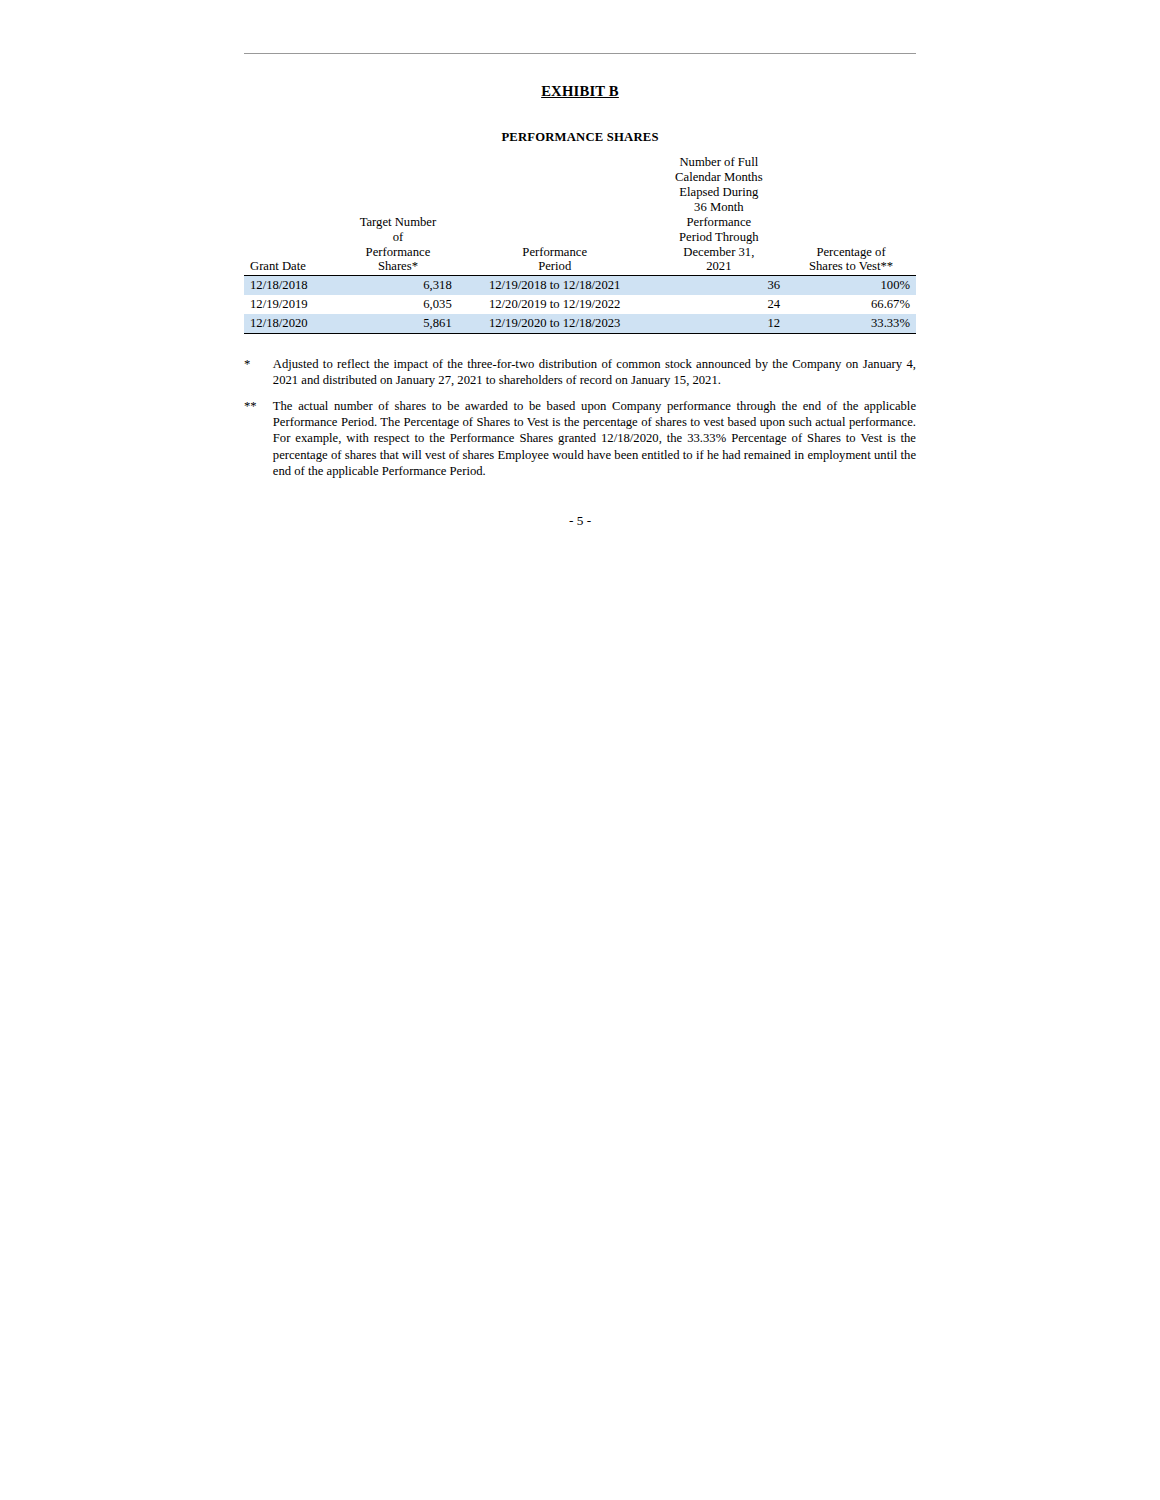EXHIBIT B
PERFORMANCE SHARES
| | | | Number of Full | |
| --- | --- | --- | --- | --- |
| | | | Calendar Months | |
| | | | Elapsed During | |
| | | | 36 Month | |
| | Target Number | | Performance | |
| | of | | Period Through | |
| | Performance | Performance | December 31, | Percentage of |
| Grant Date | Shares* | Period | 2021 | Shares to Vest** |
| 12/18/2018 | 6,318 | 12/19/2018 to 12/18/2021 | 36 | 100% |
| 12/19/2019 | 6,035 | 12/20/2019 to 12/19/2022 | 24 | 66.67% |
| 12/18/2020 | 5,861 | 12/19/2020 to 12/18/2023 | 12 | 33.33% |
*
Adjusted to reflect the impact of the three-for-two distribution of common stock announced by the Company on January 4, 2021 and distributed on January 27, 2021 to shareholders of record on January 15, 2021.
**
The actual number of shares to be awarded to be based upon Company performance through the end of the applicable Performance Period. The Percentage of Shares to Vest is the percentage of shares to vest based upon such actual performance. For example, with respect to the Performance Shares granted 12/18/2020, the 33.33% Percentage of Shares to Vest is the percentage of shares that will vest of shares Employee would have been entitled to if he had remained in employment until the end of the applicable Performance Period.
- 5 -